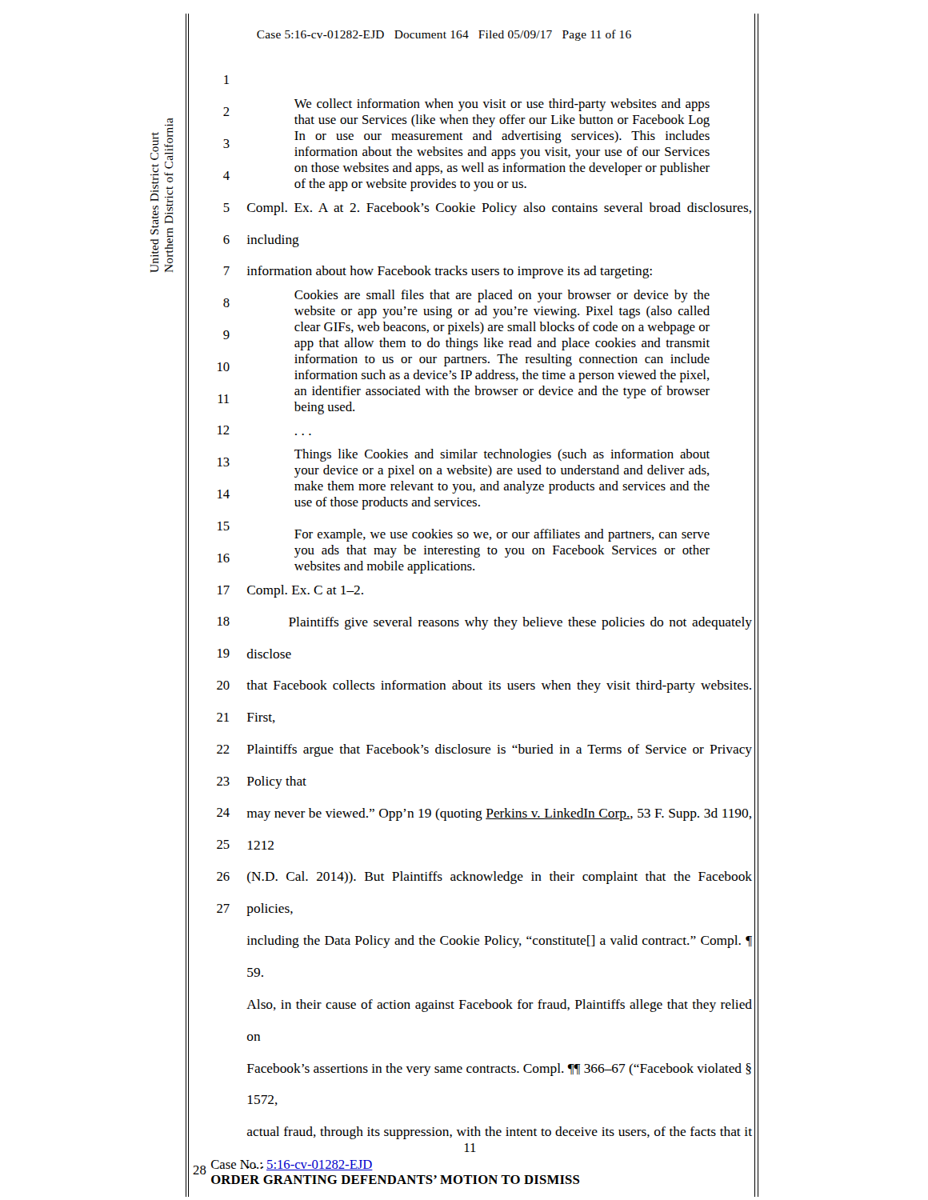Case 5:16-cv-01282-EJD Document 164 Filed 05/09/17 Page 11 of 16
United States District Court Northern District of California
1
2
3
4
5
6
7
8
9
10
11
12
13
14
15
16
17
18
19
20
21
22
23
24
25
26
27
We collect information when you visit or use third-party websites and apps that use our Services (like when they offer our Like button or Facebook Log In or use our measurement and advertising services). This includes information about the websites and apps you visit, your use of our Services on those websites and apps, as well as information the developer or publisher of the app or website provides to you or us.
Compl. Ex. A at 2. Facebook’s Cookie Policy also contains several broad disclosures, including
information about how Facebook tracks users to improve its ad targeting:
Cookies are small files that are placed on your browser or device by the website or app you’re using or ad you’re viewing. Pixel tags (also called clear GIFs, web beacons, or pixels) are small blocks of code on a webpage or app that allow them to do things like read and place cookies and transmit information to us or our partners. The resulting connection can include information such as a device’s IP address, the time a person viewed the pixel, an identifier associated with the browser or device and the type of browser being used.
. . .
Things like Cookies and similar technologies (such as information about your device or a pixel on a website) are used to understand and deliver ads, make them more relevant to you, and analyze products and services and the use of those products and services.
For example, we use cookies so we, or our affiliates and partners, can serve you ads that may be interesting to you on Facebook Services or other websites and mobile applications.
Compl. Ex. C at 1–2.
Plaintiffs give several reasons why they believe these policies do not adequately disclose
that Facebook collects information about its users when they visit third-party websites. First,
Plaintiffs argue that Facebook’s disclosure is “buried in a Terms of Service or Privacy Policy that
may never be viewed.” Opp’n 19 (quoting Perkins v. LinkedIn Corp., 53 F. Supp. 3d 1190, 1212
(N.D. Cal. 2014)). But Plaintiffs acknowledge in their complaint that the Facebook policies,
including the Data Policy and the Cookie Policy, “constitute[] a valid contract.” Compl. ¶ 59.
Also, in their cause of action against Facebook for fraud, Plaintiffs allege that they relied on
Facebook’s assertions in the very same contracts. Compl. ¶¶ 366–67 (“Facebook violated § 1572,
actual fraud, through its suppression, with the intent to deceive its users, of the facts that it . . .
28
11
Case No.: 5:16-cv-01282-EJD
ORDER GRANTING DEFENDANTS’ MOTION TO DISMISS